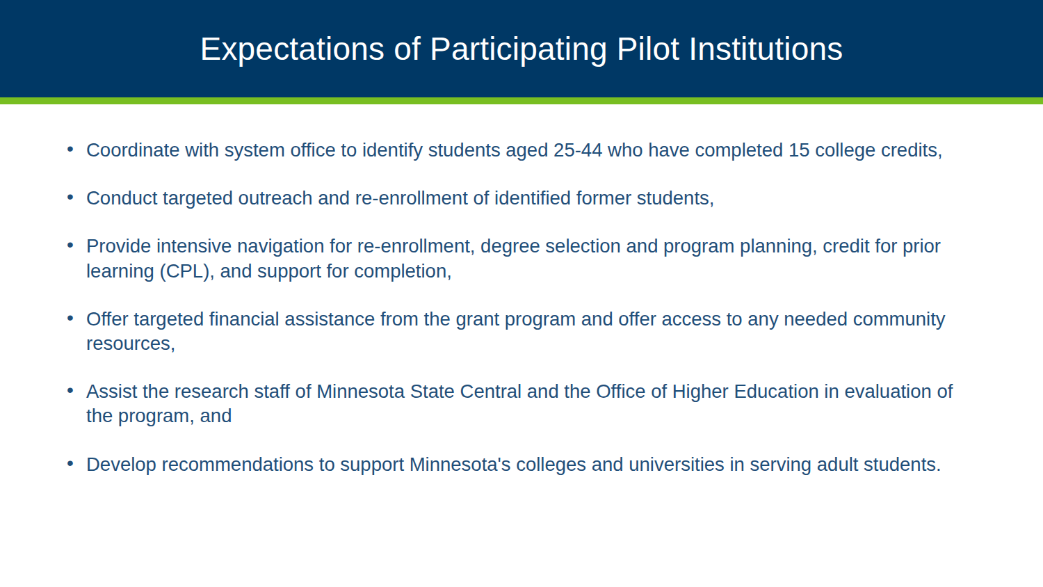Expectations of Participating Pilot Institutions
Coordinate with system office to identify students aged 25-44 who have completed 15 college credits,
Conduct targeted outreach and re-enrollment of identified former students,
Provide intensive navigation for re-enrollment, degree selection and program planning, credit for prior learning (CPL), and support for completion,
Offer targeted financial assistance from the grant program and offer access to any needed community resources,
Assist the research staff of Minnesota State Central and the Office of Higher Education in evaluation of the program, and
Develop recommendations to support Minnesota's colleges and universities in serving adult students.